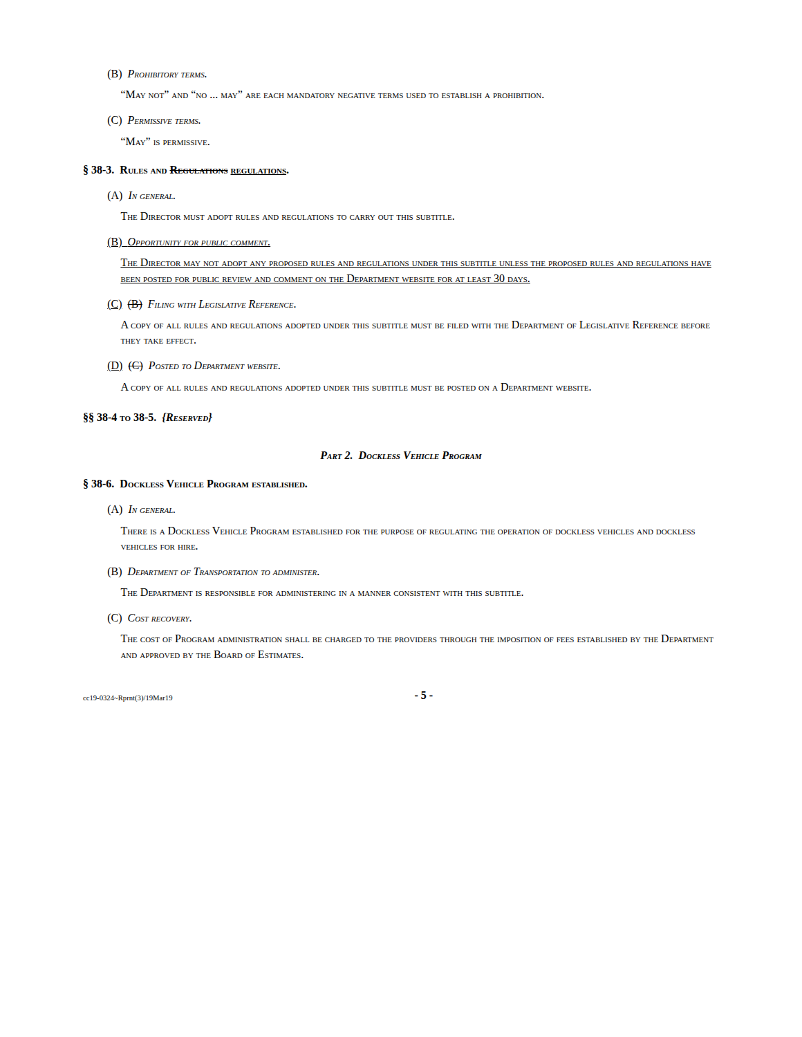(B) Prohibitory terms.
“May not” and “no ... may” are each mandatory negative terms used to establish a prohibition.
(C) Permissive terms.
“May” is permissive.
§ 38-3. Rules and Regulations regulations.
(A) In general.
The Director must adopt rules and regulations to carry out this subtitle.
(B) Opportunity for public comment.
The Director may not adopt any proposed rules and regulations under this subtitle unless the proposed rules and regulations have been posted for public review and comment on the Department website for at least 30 days.
(C) (B) Filing with Legislative Reference.
A copy of all rules and regulations adopted under this subtitle must be filed with the Department of Legislative Reference before they take effect.
(D) (C) Posted to Department website.
A copy of all rules and regulations adopted under this subtitle must be posted on a Department website.
§§ 38-4 to 38-5. {Reserved}
Part 2. Dockless Vehicle Program
§ 38-6. Dockless Vehicle Program established.
(A) In general.
There is a Dockless Vehicle Program established for the purpose of regulating the operation of dockless vehicles and dockless vehicles for hire.
(B) Department of Transportation to administer.
The Department is responsible for administering in a manner consistent with this subtitle.
(C) Cost recovery.
The cost of Program administration shall be charged to the providers through the imposition of fees established by the Department and approved by the Board of Estimates.
cc19-0324~Rprnt(3)/19Mar19
- 5 -